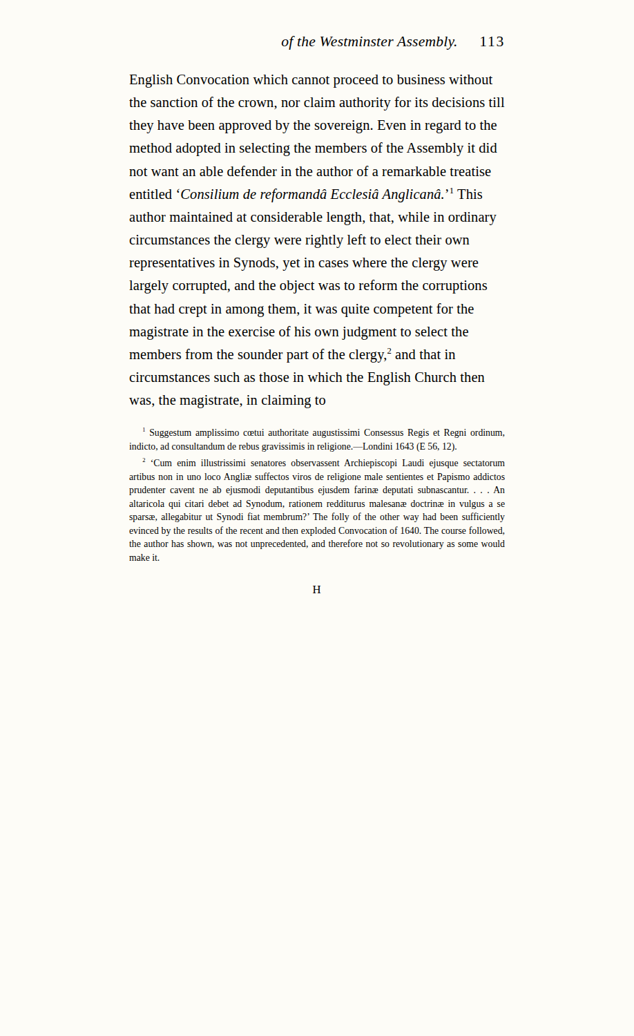of the Westminster Assembly. 113
English Convocation which cannot proceed to business without the sanction of the crown, nor claim authority for its decisions till they have been approved by the sovereign. Even in regard to the method adopted in selecting the members of the Assembly it did not want an able defender in the author of a remarkable treatise entitled ‘Consilium de reformandâ Ecclesiâ Anglicanâ.’1 This author maintained at considerable length, that, while in ordinary circumstances the clergy were rightly left to elect their own representatives in Synods, yet in cases where the clergy were largely corrupted, and the object was to reform the corruptions that had crept in among them, it was quite competent for the magistrate in the exercise of his own judgment to select the members from the sounder part of the clergy,2 and that in circumstances such as those in which the English Church then was, the magistrate, in claiming to
1 Suggestum amplissimo cœtui authoritate augustissimi Consessus Regis et Regni ordinum, indicto, ad consultandum de rebus gravissimis in religione.—Londini 1643 (E 56, 12).
2 ‘Cum enim illustrissimi senatores observassent Archiepiscopi Laudi ejusque sectatorum artibus non in uno loco Angliæ suffectos viros de religione male sentientes et Papismo addictos prudenter cavent ne ab ejusmodi deputantibus ejusdem farinæ deputati subnascantur. . . . An altaricola qui citari debet ad Synodum, rationem redditurus malesanæ doctrinæ in vulgus a se sparsæ, allegabitur ut Synodi fiat membrum?’ The folly of the other way had been sufficiently evinced by the results of the recent and then exploded Convocation of 1640. The course followed, the author has shown, was not unprecedented, and therefore not so revolutionary as some would make it.
H